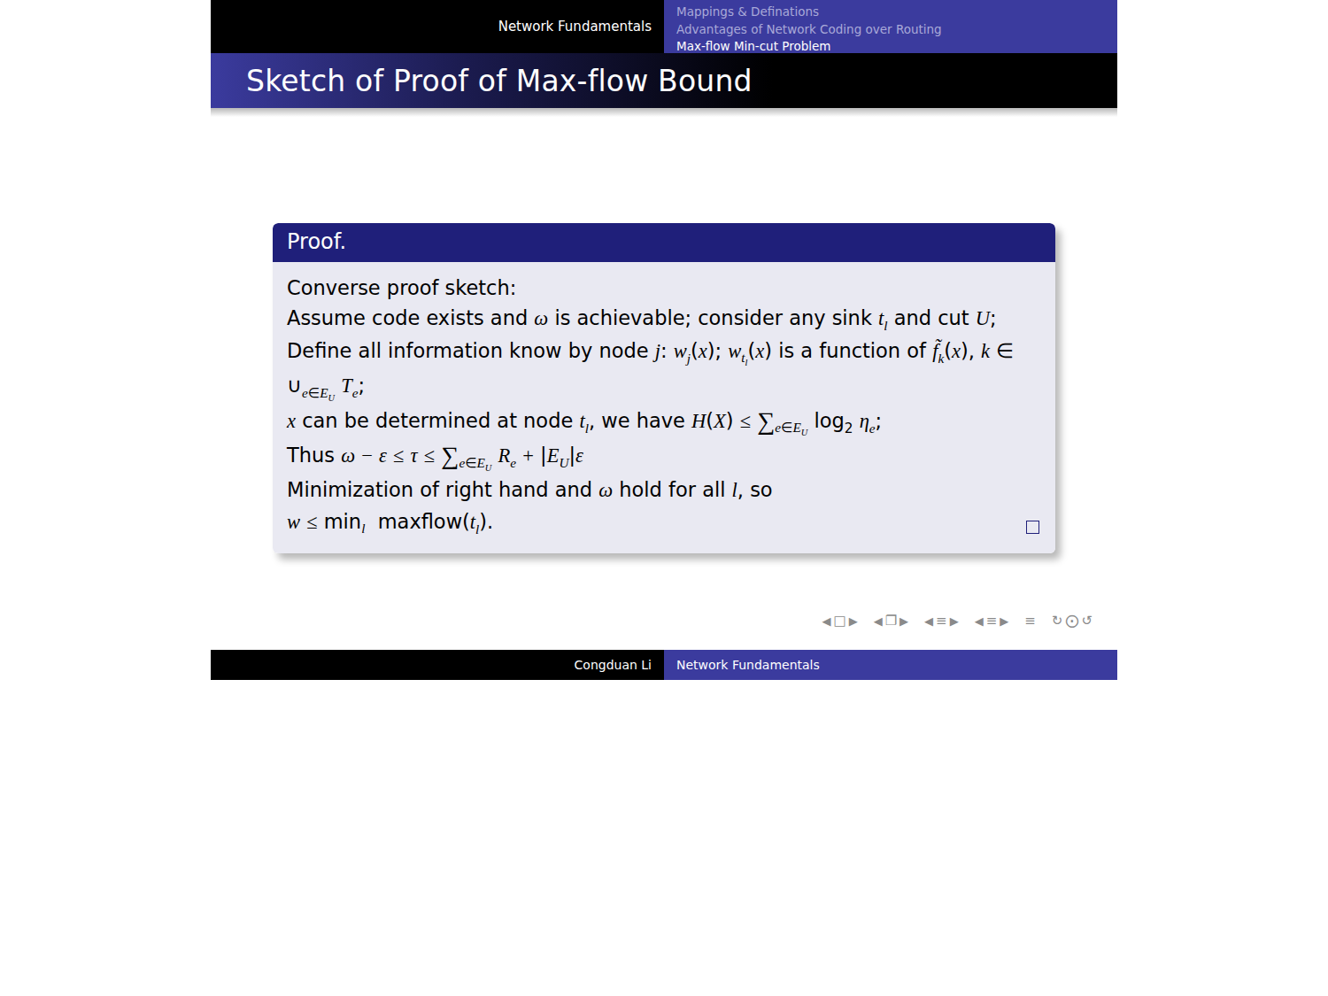Network Fundamentals
Mappings & Definations
Advantages of Network Coding over Routing
Max-flow Min-cut Problem
Sketch of Proof of Max-flow Bound
Proof.
Converse proof sketch:
Assume code exists and ω is achievable; consider any sink tl and cut U;
Define all information know by node j: wj(x); wtl(x) is a function of f̃k(x), k ∈ ∪e∈EU Te;
x can be determined at node tl, we have H(X) ≤ ∑e∈EU log2 ηe;
Thus ω − ε ≤ τ ≤ ∑e∈EU Re + |EU|ε
Minimization of right hand and ω hold for all l, so
w ≤ minl maxflow(tl).
◀□▶ ◀❐▶ ◀≡▶ ◀≡▶ ≡ ↻⨀↺
Congduan Li
Network Fundamentals